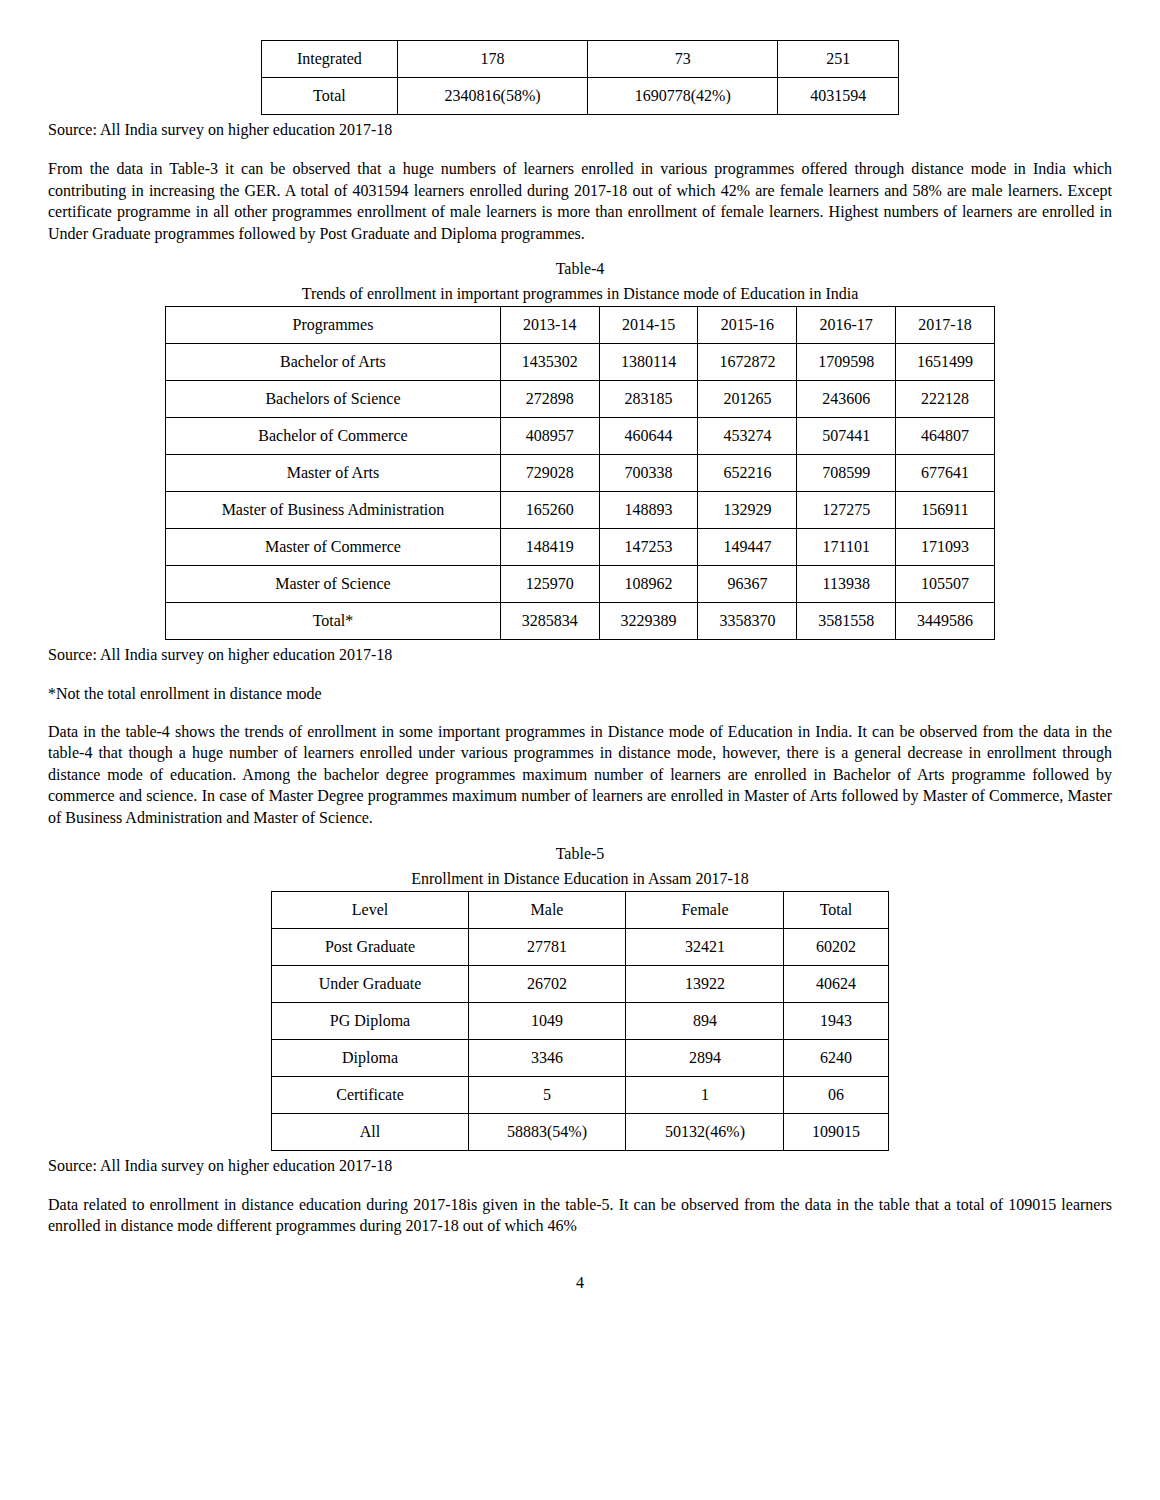| Integrated | 178 | 73 | 251 |
| Total | 2340816(58%) | 1690778(42%) | 4031594 |
Source: All India survey on higher education 2017-18
From the data in Table-3 it can be observed that a huge numbers of learners enrolled in various programmes offered through distance mode in India which contributing in increasing the GER. A total of 4031594 learners enrolled during 2017-18 out of which 42% are female learners and 58% are male learners. Except certificate programme in all other programmes enrollment of male learners is more than enrollment of female learners. Highest numbers of learners are enrolled in Under Graduate programmes followed by Post Graduate and Diploma programmes.
Table-4
Trends of enrollment in important programmes in Distance mode of Education in India
| Programmes | 2013-14 | 2014-15 | 2015-16 | 2016-17 | 2017-18 |
| --- | --- | --- | --- | --- | --- |
| Bachelor of Arts | 1435302 | 1380114 | 1672872 | 1709598 | 1651499 |
| Bachelors of Science | 272898 | 283185 | 201265 | 243606 | 222128 |
| Bachelor of Commerce | 408957 | 460644 | 453274 | 507441 | 464807 |
| Master of Arts | 729028 | 700338 | 652216 | 708599 | 677641 |
| Master of Business Administration | 165260 | 148893 | 132929 | 127275 | 156911 |
| Master of Commerce | 148419 | 147253 | 149447 | 171101 | 171093 |
| Master of Science | 125970 | 108962 | 96367 | 113938 | 105507 |
| Total* | 3285834 | 3229389 | 3358370 | 3581558 | 3449586 |
Source: All India survey on higher education 2017-18
*Not the total enrollment in distance mode
Data in the table-4 shows the trends of enrollment in some important programmes in Distance mode of Education in India. It can be observed from the data in the table-4 that though a huge number of learners enrolled under various programmes in distance mode, however, there is a general decrease in enrollment through distance mode of education. Among the bachelor degree programmes maximum number of learners are enrolled in Bachelor of Arts programme followed by commerce and science. In case of Master Degree programmes maximum number of learners are enrolled in Master of Arts followed by Master of Commerce, Master of Business Administration and Master of Science.
Table-5
Enrollment in Distance Education in Assam 2017-18
| Level | Male | Female | Total |
| --- | --- | --- | --- |
| Post Graduate | 27781 | 32421 | 60202 |
| Under Graduate | 26702 | 13922 | 40624 |
| PG Diploma | 1049 | 894 | 1943 |
| Diploma | 3346 | 2894 | 6240 |
| Certificate | 5 | 1 | 06 |
| All | 58883(54%) | 50132(46%) | 109015 |
Source: All India survey on higher education 2017-18
Data related to enrollment in distance education during 2017-18is given in the table-5. It can be observed from the data in the table that a total of 109015 learners enrolled in distance mode different programmes during 2017-18 out of which 46%
4